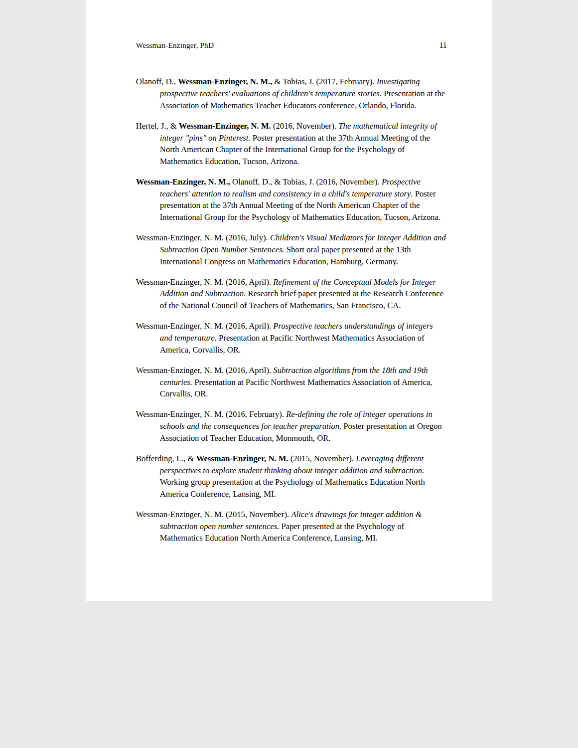Wessman-Enzinger, PhD 11
Olanoff, D., Wessman-Enzinger, N. M., & Tobias, J. (2017, February). Investigating prospective teachers' evaluations of children's temperature stories. Presentation at the Association of Mathematics Teacher Educators conference, Orlando, Florida.
Hertel, J., & Wessman-Enzinger, N. M. (2016, November). The mathematical integrity of integer "pins" on Pinterest. Poster presentation at the 37th Annual Meeting of the North American Chapter of the International Group for the Psychology of Mathematics Education, Tucson, Arizona.
Wessman-Enzinger, N. M., Olanoff, D., & Tobias, J. (2016, November). Prospective teachers' attention to realism and consistency in a child's temperature story. Poster presentation at the 37th Annual Meeting of the North American Chapter of the International Group for the Psychology of Mathematics Education, Tucson, Arizona.
Wessman-Enzinger, N. M. (2016, July). Children's Visual Mediators for Integer Addition and Subtraction Open Number Sentences. Short oral paper presented at the 13th International Congress on Mathematics Education, Hamburg, Germany.
Wessman-Enzinger, N. M. (2016, April). Refinement of the Conceptual Models for Integer Addition and Subtraction. Research brief paper presented at the Research Conference of the National Council of Teachers of Mathematics, San Francisco, CA.
Wessman-Enzinger, N. M. (2016, April). Prospective teachers understandings of integers and temperature. Presentation at Pacific Northwest Mathematics Association of America, Corvallis, OR.
Wessman-Enzinger, N. M. (2016, April). Subtraction algorithms from the 18th and 19th centuries. Presentation at Pacific Northwest Mathematics Association of America, Corvallis, OR.
Wessman-Enzinger, N. M. (2016, February). Re-defining the role of integer operations in schools and the consequences for teacher preparation. Poster presentation at Oregon Association of Teacher Education, Monmouth, OR.
Bofferding, L., & Wessman-Enzinger, N. M. (2015, November). Leveraging different perspectives to explore student thinking about integer addition and subtraction. Working group presentation at the Psychology of Mathematics Education North America Conference, Lansing, MI.
Wessman-Enzinger, N. M. (2015, November). Alice's drawings for integer addition & subtraction open number sentences. Paper presented at the Psychology of Mathematics Education North America Conference, Lansing, MI.